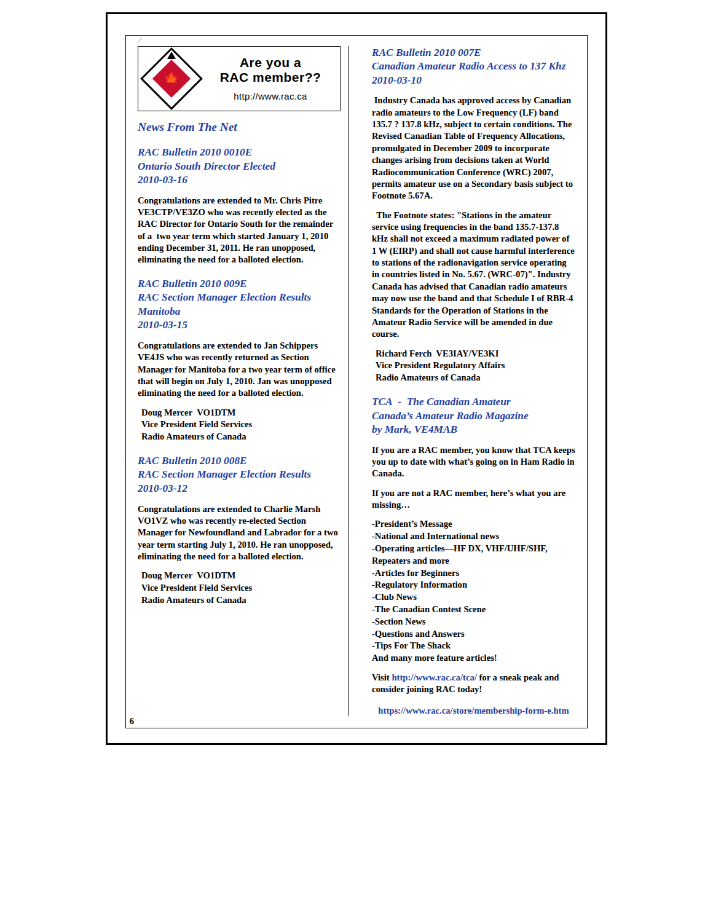⁄
🍁
Are you a
RAC member??
http://www.rac.ca
News From The Net
RAC Bulletin 2010 0010E
Ontario South Director Elected
2010-03-16
Congratulations are extended to Mr. Chris Pitre VE3CTP/VE3ZO who was recently elected as the RAC Director for Ontario South for the remainder of a two year term which started January 1, 2010 ending December 31, 2011. He ran unopposed, eliminating the need for a balloted election.
RAC Bulletin 2010 009E
RAC Section Manager Election Results
Manitoba
2010-03-15
Congratulations are extended to Jan Schippers VE4JS who was recently returned as Section Manager for Manitoba for a two year term of office that will begin on July 1, 2010. Jan was unopposed eliminating the need for a balloted election.
Doug Mercer VO1DTM
Vice President Field Services
Radio Amateurs of Canada
RAC Bulletin 2010 008E
RAC Section Manager Election Results
2010-03-12
Congratulations are extended to Charlie Marsh VO1VZ who was recently re-elected Section Manager for Newfoundland and Labrador for a two year term starting July 1, 2010. He ran unopposed, eliminating the need for a balloted election.
Doug Mercer VO1DTM
Vice President Field Services
Radio Amateurs of Canada
RAC Bulletin 2010 007E
Canadian Amateur Radio Access to 137 Khz
2010-03-10
Industry Canada has approved access by Canadian radio amateurs to the Low Frequency (LF) band 135.7 ? 137.8 kHz, subject to certain conditions. The Revised Canadian Table of Frequency Allocations, promulgated in December 2009 to incorporate changes arising from decisions taken at World Radiocommunication Conference (WRC) 2007, permits amateur use on a Secondary basis subject to Footnote 5.67A.
The Footnote states: "Stations in the amateur service using frequencies in the band 135.7-137.8 kHz shall not exceed a maximum radiated power of 1 W (EIRP) and shall not cause harmful interference to stations of the radionavigation service operating in countries listed in No. 5.67. (WRC-07)". Industry Canada has advised that Canadian radio amateurs may now use the band and that Schedule I of RBR-4 Standards for the Operation of Stations in the Amateur Radio Service will be amended in due course.
Richard Ferch VE3IAY/VE3KI
Vice President Regulatory Affairs
Radio Amateurs of Canada
TCA - The Canadian Amateur
Canada’s Amateur Radio Magazine
by Mark, VE4MAB
If you are a RAC member, you know that TCA keeps you up to date with what’s going on in Ham Radio in Canada.
If you are not a RAC member, here’s what you are missing…
-President’s Message
-National and International news
-Operating articles—HF DX, VHF/UHF/SHF, Repeaters and more
-Articles for Beginners
-Regulatory Information
-Club News
-The Canadian Contest Scene
-Section News
-Questions and Answers
-Tips For The Shack
And many more feature articles!
Visit http://www.rac.ca/tca/ for a sneak peak and consider joining RAC today!
https://www.rac.ca/store/membership-form-e.htm
6